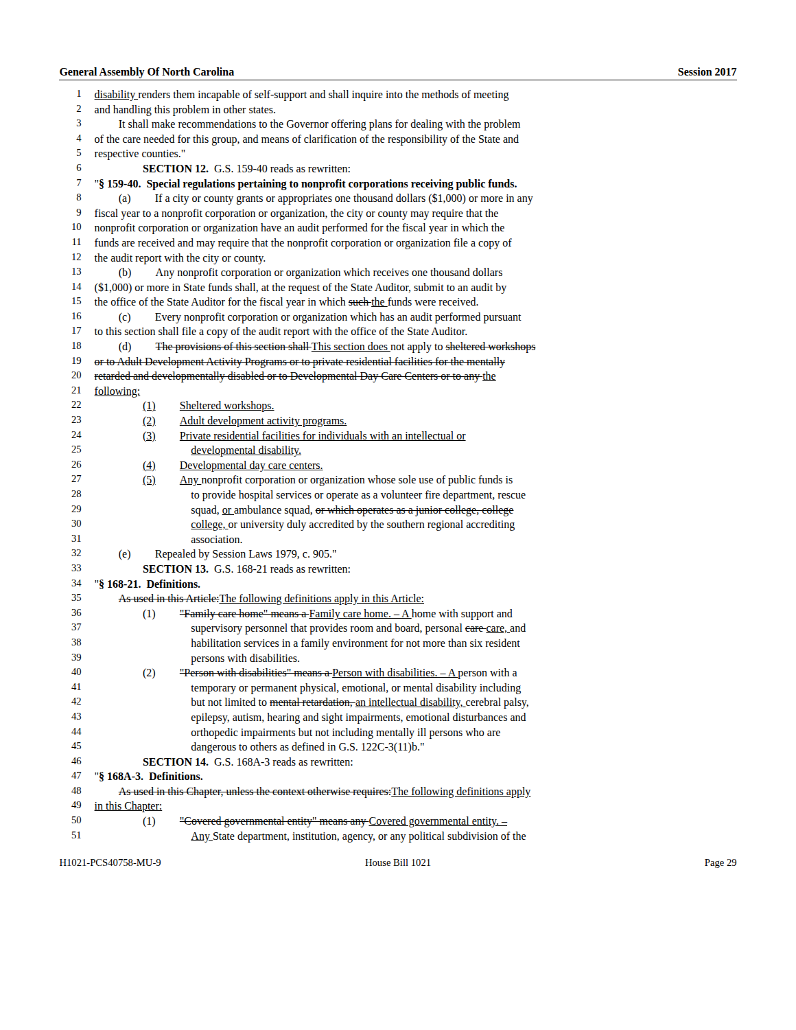General Assembly Of North Carolina
Session 2017
disability renders them incapable of self-support and shall inquire into the methods of meeting
and handling this problem in other states.
It shall make recommendations to the Governor offering plans for dealing with the problem
of the care needed for this group, and means of clarification of the responsibility of the State and
respective counties."
SECTION 12. G.S. 159-40 reads as rewritten:
"§ 159-40. Special regulations pertaining to nonprofit corporations receiving public funds.
(a) If a city or county grants or appropriates one thousand dollars ($1,000) or more in any
fiscal year to a nonprofit corporation or organization, the city or county may require that the
nonprofit corporation or organization have an audit performed for the fiscal year in which the
funds are received and may require that the nonprofit corporation or organization file a copy of
the audit report with the city or county.
(b) Any nonprofit corporation or organization which receives one thousand dollars
($1,000) or more in State funds shall, at the request of the State Auditor, submit to an audit by
the office of the State Auditor for the fiscal year in which such the funds were received.
(c) Every nonprofit corporation or organization which has an audit performed pursuant
to this section shall file a copy of the audit report with the office of the State Auditor.
(d) The provisions of this section shall This section does not apply to sheltered workshops
or to Adult Development Activity Programs or to private residential facilities for the mentally
retarded and developmentally disabled or to Developmental Day Care Centers or to any the
following:
(1) Sheltered workshops.
(2) Adult development activity programs.
(3) Private residential facilities for individuals with an intellectual or
developmental disability.
(4) Developmental day care centers.
(5) Any nonprofit corporation or organization whose sole use of public funds is
to provide hospital services or operate as a volunteer fire department, rescue
squad, or ambulance squad, or which operates as a junior college, college
college, or university duly accredited by the southern regional accrediting
association.
(e) Repealed by Session Laws 1979, c. 905."
SECTION 13. G.S. 168-21 reads as rewritten:
"§ 168-21. Definitions.
As used in this Article:The following definitions apply in this Article:
(1) "Family care home" means a Family care home. – A home with support and
supervisory personnel that provides room and board, personal care care, and
habilitation services in a family environment for not more than six resident
persons with disabilities.
(2) "Person with disabilities" means a Person with disabilities. – A person with a
temporary or permanent physical, emotional, or mental disability including
but not limited to mental retardation, an intellectual disability, cerebral palsy,
epilepsy, autism, hearing and sight impairments, emotional disturbances and
orthopedic impairments but not including mentally ill persons who are
dangerous to others as defined in G.S. 122C-3(11)b."
SECTION 14. G.S. 168A-3 reads as rewritten:
"§ 168A-3. Definitions.
As used in this Chapter, unless the context otherwise requires:The following definitions apply
in this Chapter:
(1) "Covered governmental entity" means any Covered governmental entity. –
Any State department, institution, agency, or any political subdivision of the
H1021-PCS40758-MU-9
House Bill 1021
Page 29